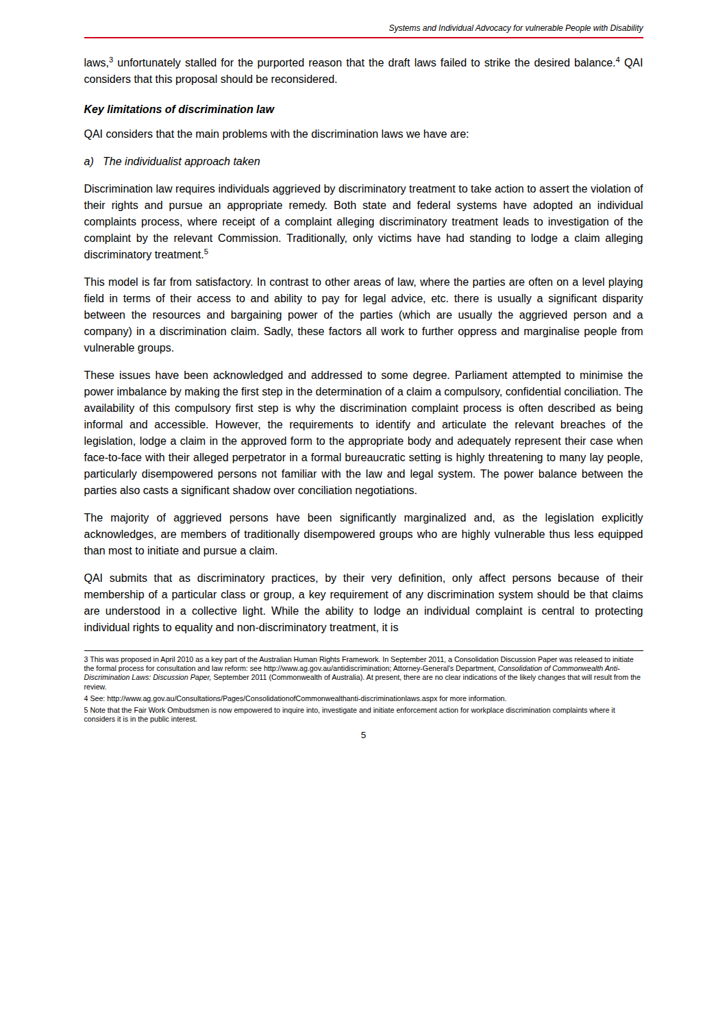Systems and Individual Advocacy for vulnerable People with Disability
laws,3 unfortunately stalled for the purported reason that the draft laws failed to strike the desired balance.4 QAI considers that this proposal should be reconsidered.
Key limitations of discrimination law
QAI considers that the main problems with the discrimination laws we have are:
a) The individualist approach taken
Discrimination law requires individuals aggrieved by discriminatory treatment to take action to assert the violation of their rights and pursue an appropriate remedy. Both state and federal systems have adopted an individual complaints process, where receipt of a complaint alleging discriminatory treatment leads to investigation of the complaint by the relevant Commission. Traditionally, only victims have had standing to lodge a claim alleging discriminatory treatment.5
This model is far from satisfactory. In contrast to other areas of law, where the parties are often on a level playing field in terms of their access to and ability to pay for legal advice, etc. there is usually a significant disparity between the resources and bargaining power of the parties (which are usually the aggrieved person and a company) in a discrimination claim. Sadly, these factors all work to further oppress and marginalise people from vulnerable groups.
These issues have been acknowledged and addressed to some degree. Parliament attempted to minimise the power imbalance by making the first step in the determination of a claim a compulsory, confidential conciliation. The availability of this compulsory first step is why the discrimination complaint process is often described as being informal and accessible. However, the requirements to identify and articulate the relevant breaches of the legislation, lodge a claim in the approved form to the appropriate body and adequately represent their case when face-to-face with their alleged perpetrator in a formal bureaucratic setting is highly threatening to many lay people, particularly disempowered persons not familiar with the law and legal system. The power balance between the parties also casts a significant shadow over conciliation negotiations.
The majority of aggrieved persons have been significantly marginalized and, as the legislation explicitly acknowledges, are members of traditionally disempowered groups who are highly vulnerable thus less equipped than most to initiate and pursue a claim.
QAI submits that as discriminatory practices, by their very definition, only affect persons because of their membership of a particular class or group, a key requirement of any discrimination system should be that claims are understood in a collective light. While the ability to lodge an individual complaint is central to protecting individual rights to equality and non-discriminatory treatment, it is
3 This was proposed in April 2010 as a key part of the Australian Human Rights Framework. In September 2011, a Consolidation Discussion Paper was released to initiate the formal process for consultation and law reform: see http://www.ag.gov.au/antidiscrimination; Attorney-General's Department, Consolidation of Commonwealth Anti-Discrimination Laws: Discussion Paper, September 2011 (Commonwealth of Australia). At present, there are no clear indications of the likely changes that will result from the review.
4 See: http://www.ag.gov.au/Consultations/Pages/ConsolidationofCommonwealthanti-discriminationlaws.aspx for more information.
5 Note that the Fair Work Ombudsmen is now empowered to inquire into, investigate and initiate enforcement action for workplace discrimination complaints where it considers it is in the public interest.
5